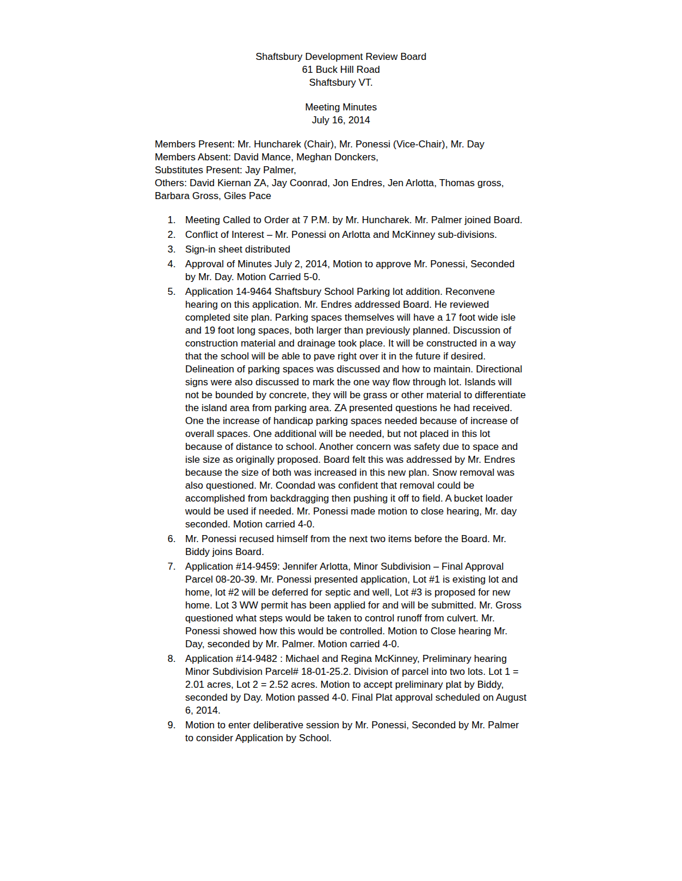Shaftsbury Development Review Board
61 Buck Hill Road
Shaftsbury VT.
Meeting Minutes
July 16, 2014
Members Present: Mr. Huncharek (Chair), Mr. Ponessi (Vice-Chair), Mr. Day
Members Absent: David Mance, Meghan Donckers,
Substitutes Present: Jay Palmer,
Others: David Kiernan ZA, Jay Coonrad, Jon Endres, Jen Arlotta, Thomas gross, Barbara Gross, Giles Pace
Meeting Called to Order at 7 P.M. by Mr. Huncharek. Mr. Palmer joined Board.
Conflict of Interest – Mr. Ponessi on Arlotta and McKinney sub-divisions.
Sign-in sheet distributed
Approval of Minutes July 2, 2014, Motion to approve Mr. Ponessi, Seconded by Mr. Day. Motion Carried 5-0.
Application 14-9464 Shaftsbury School Parking lot addition. Reconvene hearing on this application. Mr. Endres addressed Board. He reviewed completed site plan. Parking spaces themselves will have a 17 foot wide isle and 19 foot long spaces, both larger than previously planned. Discussion of construction material and drainage took place. It will be constructed in a way that the school will be able to pave right over it in the future if desired. Delineation of parking spaces was discussed and how to maintain. Directional signs were also discussed to mark the one way flow through lot. Islands will not be bounded by concrete, they will be grass or other material to differentiate the island area from parking area. ZA presented questions he had received. One the increase of handicap parking spaces needed because of increase of overall spaces. One additional will be needed, but not placed in this lot because of distance to school. Another concern was safety due to space and isle size as originally proposed. Board felt this was addressed by Mr. Endres because the size of both was increased in this new plan. Snow removal was also questioned. Mr. Coondad was confident that removal could be accomplished from backdragging then pushing it off to field. A bucket loader would be used if needed. Mr. Ponessi made motion to close hearing, Mr. day seconded. Motion carried 4-0.
Mr. Ponessi recused himself from the next two items before the Board. Mr. Biddy joins Board.
Application #14-9459: Jennifer Arlotta, Minor Subdivision – Final Approval Parcel 08-20-39. Mr. Ponessi presented application, Lot #1 is existing lot and home, lot #2 will be deferred for septic and well, Lot #3 is proposed for new home. Lot 3 WW permit has been applied for and will be submitted. Mr. Gross questioned what steps would be taken to control runoff from culvert. Mr. Ponessi showed how this would be controlled. Motion to Close hearing Mr. Day, seconded by Mr. Palmer. Motion carried 4-0.
Application #14-9482 : Michael and Regina McKinney, Preliminary hearing Minor Subdivision Parcel# 18-01-25.2. Division of parcel into two lots. Lot 1 = 2.01 acres, Lot 2 = 2.52 acres. Motion to accept preliminary plat by Biddy, seconded by Day. Motion passed 4-0. Final Plat approval scheduled on August 6, 2014.
Motion to enter deliberative session by Mr. Ponessi, Seconded by Mr. Palmer to consider Application by School.